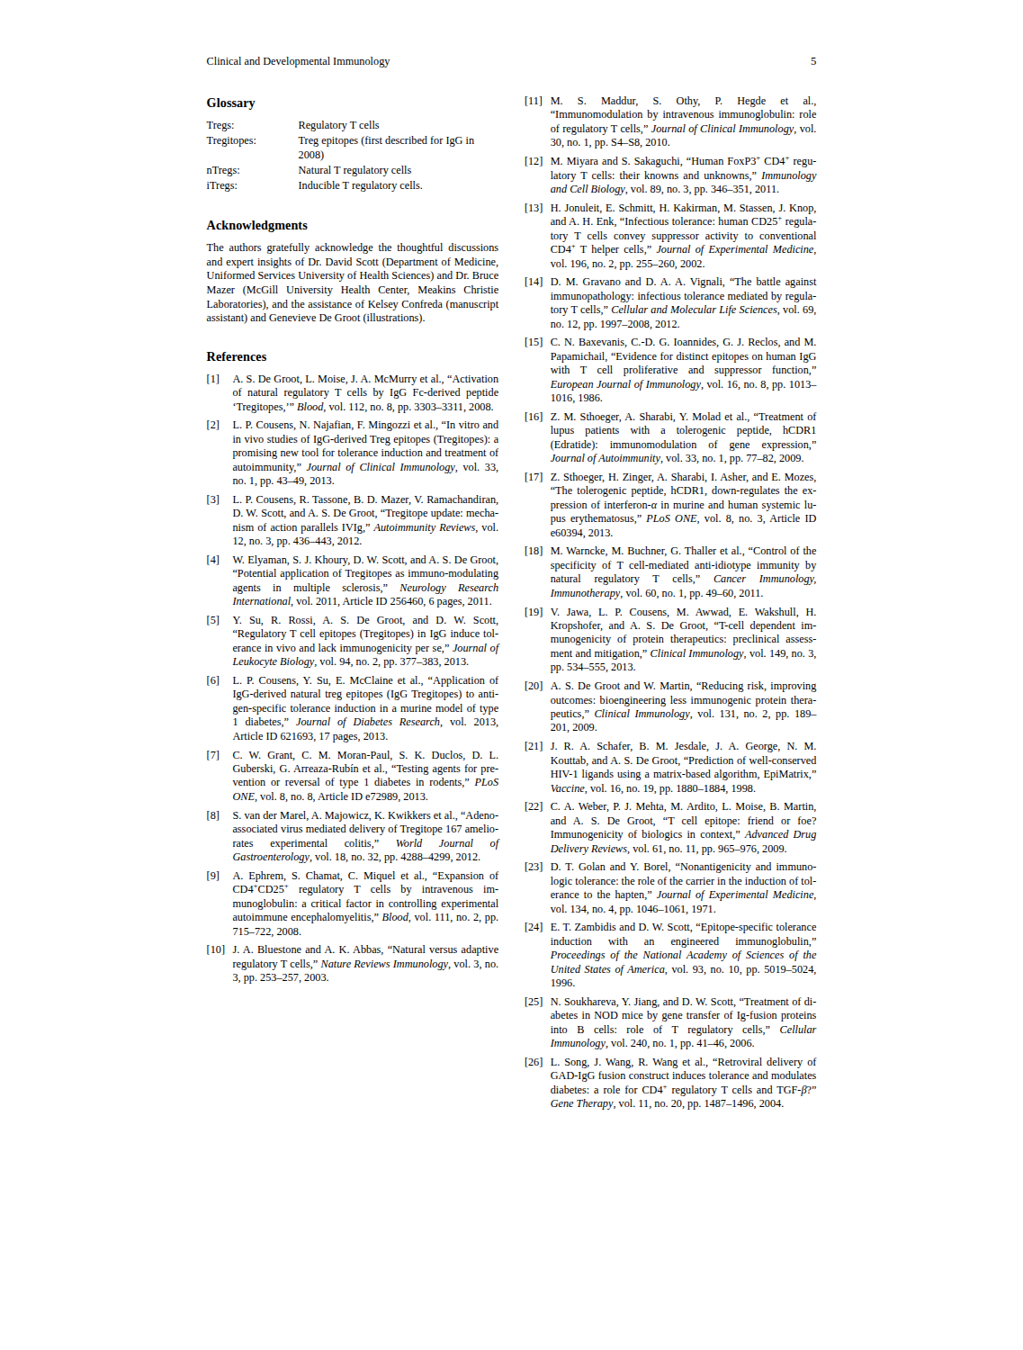Clinical and Developmental Immunology
5
Glossary
| Tregs: | Regulatory T cells |
| Tregitopes: | Treg epitopes (first described for IgG in 2008) |
| nTregs: | Natural T regulatory cells |
| iTregs: | Inducible T regulatory cells. |
Acknowledgments
The authors gratefully acknowledge the thoughtful discussions and expert insights of Dr. David Scott (Department of Medicine, Uniformed Services University of Health Sciences) and Dr. Bruce Mazer (McGill University Health Center, Meakins Christie Laboratories), and the assistance of Kelsey Confreda (manuscript assistant) and Genevieve De Groot (illustrations).
References
[1] A. S. De Groot, L. Moise, J. A. McMurry et al., “Activation of natural regulatory T cells by IgG Fc-derived peptide ‘Tregitopes,’” Blood, vol. 112, no. 8, pp. 3303–3311, 2008.
[2] L. P. Cousens, N. Najafian, F. Mingozzi et al., “In vitro and in vivo studies of IgG-derived Treg epitopes (Tregitopes): a promising new tool for tolerance induction and treatment of autoimmunity,” Journal of Clinical Immunology, vol. 33, no. 1, pp. 43–49, 2013.
[3] L. P. Cousens, R. Tassone, B. D. Mazer, V. Ramachandiran, D. W. Scott, and A. S. De Groot, “Tregitope update: mechanism of action parallels IVIg,” Autoimmunity Reviews, vol. 12, no. 3, pp. 436–443, 2012.
[4] W. Elyaman, S. J. Khoury, D. W. Scott, and A. S. De Groot, “Potential application of Tregitopes as immuno-modulating agents in multiple sclerosis,” Neurology Research International, vol. 2011, Article ID 256460, 6 pages, 2011.
[5] Y. Su, R. Rossi, A. S. De Groot, and D. W. Scott, “Regulatory T cell epitopes (Tregitopes) in IgG induce tolerance in vivo and lack immunogenicity per se,” Journal of Leukocyte Biology, vol. 94, no. 2, pp. 377–383, 2013.
[6] L. P. Cousens, Y. Su, E. McClaine et al., “Application of IgG-derived natural treg epitopes (IgG Tregitopes) to antigen-specific tolerance induction in a murine model of type 1 diabetes,” Journal of Diabetes Research, vol. 2013, Article ID 621693, 17 pages, 2013.
[7] C. W. Grant, C. M. Moran-Paul, S. K. Duclos, D. L. Guberski, G. Arreaza-Rubín et al., “Testing agents for prevention or reversal of type 1 diabetes in rodents,” PLoS ONE, vol. 8, no. 8, Article ID e72989, 2013.
[8] S. van der Marel, A. Majowicz, K. Kwikkers et al., “Adeno-associated virus mediated delivery of Tregitope 167 ameliorates experimental colitis,” World Journal of Gastroenterology, vol. 18, no. 32, pp. 4288–4299, 2012.
[9] A. Ephrem, S. Chamat, C. Miquel et al., “Expansion of CD4+CD25+ regulatory T cells by intravenous immunoglobulin: a critical factor in controlling experimental autoimmune encephalomyelitis,” Blood, vol. 111, no. 2, pp. 715–722, 2008.
[10] J. A. Bluestone and A. K. Abbas, “Natural versus adaptive regulatory T cells,” Nature Reviews Immunology, vol. 3, no. 3, pp. 253–257, 2003.
[11] M. S. Maddur, S. Othy, P. Hegde et al., “Immunomodulation by intravenous immunoglobulin: role of regulatory T cells,” Journal of Clinical Immunology, vol. 30, no. 1, pp. S4–S8, 2010.
[12] M. Miyara and S. Sakaguchi, “Human FoxP3+ CD4+ regulatory T cells: their knowns and unknowns,” Immunology and Cell Biology, vol. 89, no. 3, pp. 346–351, 2011.
[13] H. Jonuleit, E. Schmitt, H. Kakirman, M. Stassen, J. Knop, and A. H. Enk, “Infectious tolerance: human CD25+ regulatory T cells convey suppressor activity to conventional CD4+ T helper cells,” Journal of Experimental Medicine, vol. 196, no. 2, pp. 255–260, 2002.
[14] D. M. Gravano and D. A. A. Vignali, “The battle against immunopathology: infectious tolerance mediated by regulatory T cells,” Cellular and Molecular Life Sciences, vol. 69, no. 12, pp. 1997–2008, 2012.
[15] C. N. Baxevanis, C.-D. G. Ioannides, G. J. Reclos, and M. Papamichail, “Evidence for distinct epitopes on human IgG with T cell proliferative and suppressor function,” European Journal of Immunology, vol. 16, no. 8, pp. 1013–1016, 1986.
[16] Z. M. Sthoeger, A. Sharabi, Y. Molad et al., “Treatment of lupus patients with a tolerogenic peptide, hCDR1 (Edratide): immunomodulation of gene expression,” Journal of Autoimmunity, vol. 33, no. 1, pp. 77–82, 2009.
[17] Z. Sthoeger, H. Zinger, A. Sharabi, I. Asher, and E. Mozes, “The tolerogenic peptide, hCDR1, down-regulates the expression of interferon-α in murine and human systemic lupus erythematosus,” PLoS ONE, vol. 8, no. 3, Article ID e60394, 2013.
[18] M. Warncke, M. Buchner, G. Thaller et al., “Control of the specificity of T cell-mediated anti-idiotype immunity by natural regulatory T cells,” Cancer Immunology, Immunotherapy, vol. 60, no. 1, pp. 49–60, 2011.
[19] V. Jawa, L. P. Cousens, M. Awwad, E. Wakshull, H. Kropshofer, and A. S. De Groot, “T-cell dependent immunogenicity of protein therapeutics: preclinical assessment and mitigation,” Clinical Immunology, vol. 149, no. 3, pp. 534–555, 2013.
[20] A. S. De Groot and W. Martin, “Reducing risk, improving outcomes: bioengineering less immunogenic protein therapeutics,” Clinical Immunology, vol. 131, no. 2, pp. 189–201, 2009.
[21] J. R. A. Schafer, B. M. Jesdale, J. A. George, N. M. Kouttab, and A. S. De Groot, “Prediction of well-conserved HIV-1 ligands using a matrix-based algorithm, EpiMatrix,” Vaccine, vol. 16, no. 19, pp. 1880–1884, 1998.
[22] C. A. Weber, P. J. Mehta, M. Ardito, L. Moise, B. Martin, and A. S. De Groot, “T cell epitope: friend or foe? Immunogenicity of biologics in context,” Advanced Drug Delivery Reviews, vol. 61, no. 11, pp. 965–976, 2009.
[23] D. T. Golan and Y. Borel, “Nonantigenicity and immunologic tolerance: the role of the carrier in the induction of tolerance to the hapten,” Journal of Experimental Medicine, vol. 134, no. 4, pp. 1046–1061, 1971.
[24] E. T. Zambidis and D. W. Scott, “Epitope-specific tolerance induction with an engineered immunoglobulin,” Proceedings of the National Academy of Sciences of the United States of America, vol. 93, no. 10, pp. 5019–5024, 1996.
[25] N. Soukhareva, Y. Jiang, and D. W. Scott, “Treatment of diabetes in NOD mice by gene transfer of Ig-fusion proteins into B cells: role of T regulatory cells,” Cellular Immunology, vol. 240, no. 1, pp. 41–46, 2006.
[26] L. Song, J. Wang, R. Wang et al., “Retroviral delivery of GAD-IgG fusion construct induces tolerance and modulates diabetes: a role for CD4+ regulatory T cells and TGF-β?” Gene Therapy, vol. 11, no. 20, pp. 1487–1496, 2004.